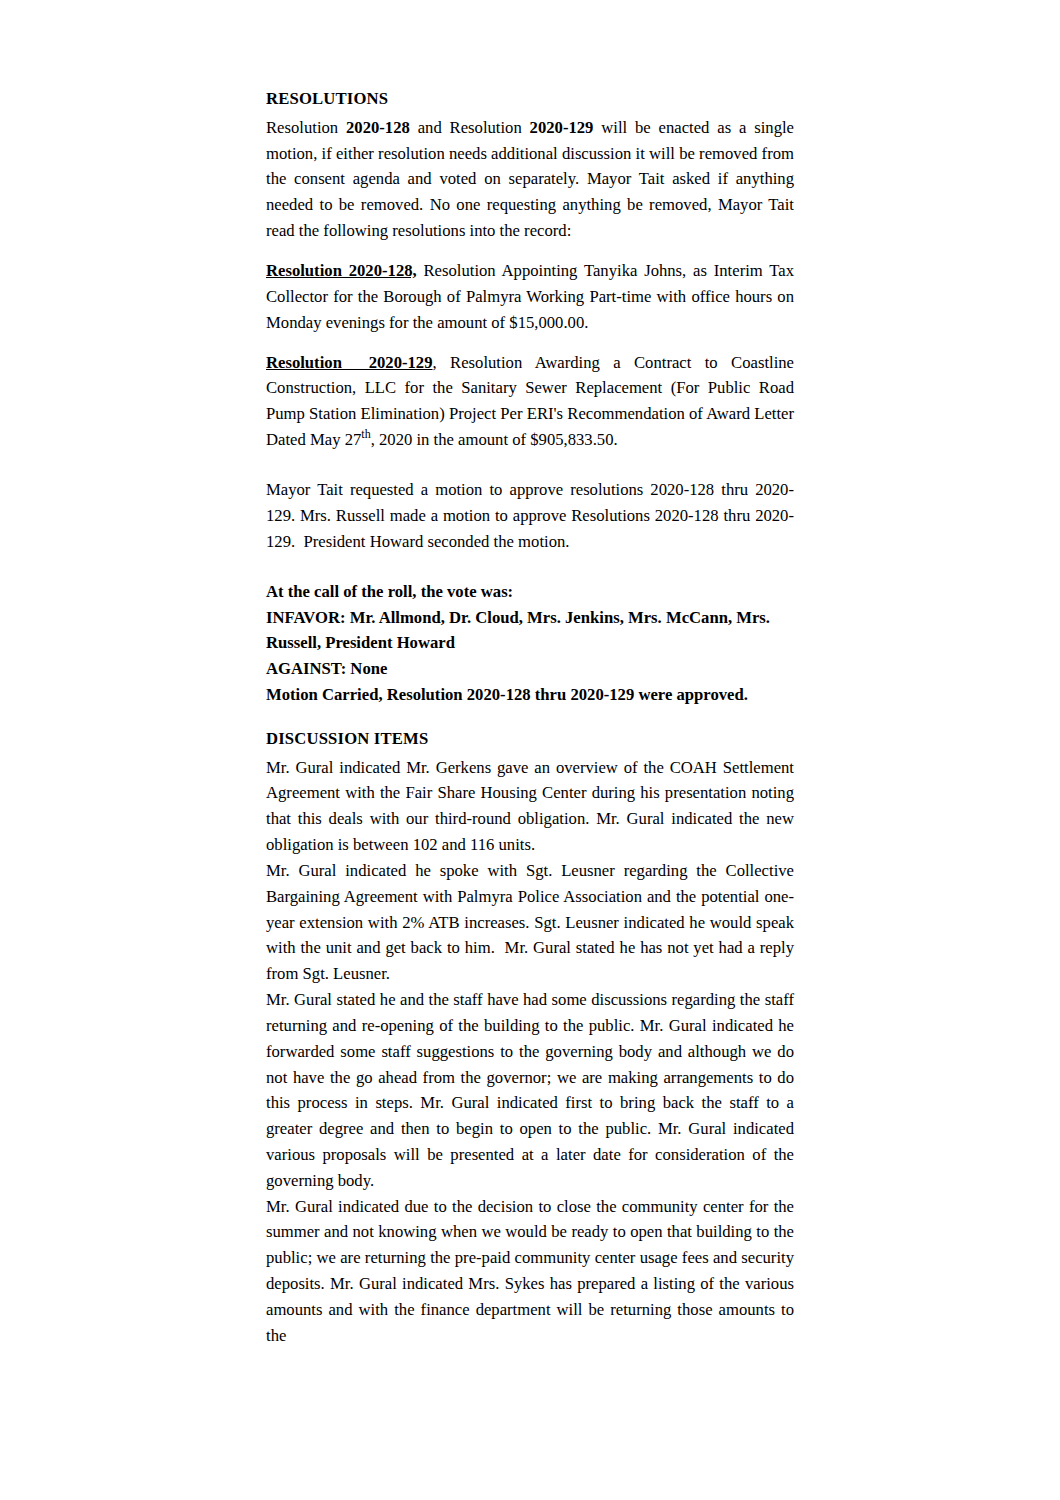RESOLUTIONS
Resolution 2020-128 and Resolution 2020-129 will be enacted as a single motion, if either resolution needs additional discussion it will be removed from the consent agenda and voted on separately. Mayor Tait asked if anything needed to be removed. No one requesting anything be removed, Mayor Tait read the following resolutions into the record:
Resolution 2020-128, Resolution Appointing Tanyika Johns, as Interim Tax Collector for the Borough of Palmyra Working Part-time with office hours on Monday evenings for the amount of $15,000.00.
Resolution 2020-129, Resolution Awarding a Contract to Coastline Construction, LLC for the Sanitary Sewer Replacement (For Public Road Pump Station Elimination) Project Per ERI's Recommendation of Award Letter Dated May 27th, 2020 in the amount of $905,833.50.
Mayor Tait requested a motion to approve resolutions 2020-128 thru 2020-129. Mrs. Russell made a motion to approve Resolutions 2020-128 thru 2020-129. President Howard seconded the motion.
At the call of the roll, the vote was:
INFAVOR: Mr. Allmond, Dr. Cloud, Mrs. Jenkins, Mrs. McCann, Mrs. Russell, President Howard
AGAINST: None
Motion Carried, Resolution 2020-128 thru 2020-129 were approved.
DISCUSSION ITEMS
Mr. Gural indicated Mr. Gerkens gave an overview of the COAH Settlement Agreement with the Fair Share Housing Center during his presentation noting that this deals with our third-round obligation. Mr. Gural indicated the new obligation is between 102 and 116 units.
Mr. Gural indicated he spoke with Sgt. Leusner regarding the Collective Bargaining Agreement with Palmyra Police Association and the potential one-year extension with 2% ATB increases. Sgt. Leusner indicated he would speak with the unit and get back to him. Mr. Gural stated he has not yet had a reply from Sgt. Leusner.
Mr. Gural stated he and the staff have had some discussions regarding the staff returning and re-opening of the building to the public. Mr. Gural indicated he forwarded some staff suggestions to the governing body and although we do not have the go ahead from the governor; we are making arrangements to do this process in steps. Mr. Gural indicated first to bring back the staff to a greater degree and then to begin to open to the public. Mr. Gural indicated various proposals will be presented at a later date for consideration of the governing body.
Mr. Gural indicated due to the decision to close the community center for the summer and not knowing when we would be ready to open that building to the public; we are returning the pre-paid community center usage fees and security deposits. Mr. Gural indicated Mrs. Sykes has prepared a listing of the various amounts and with the finance department will be returning those amounts to the